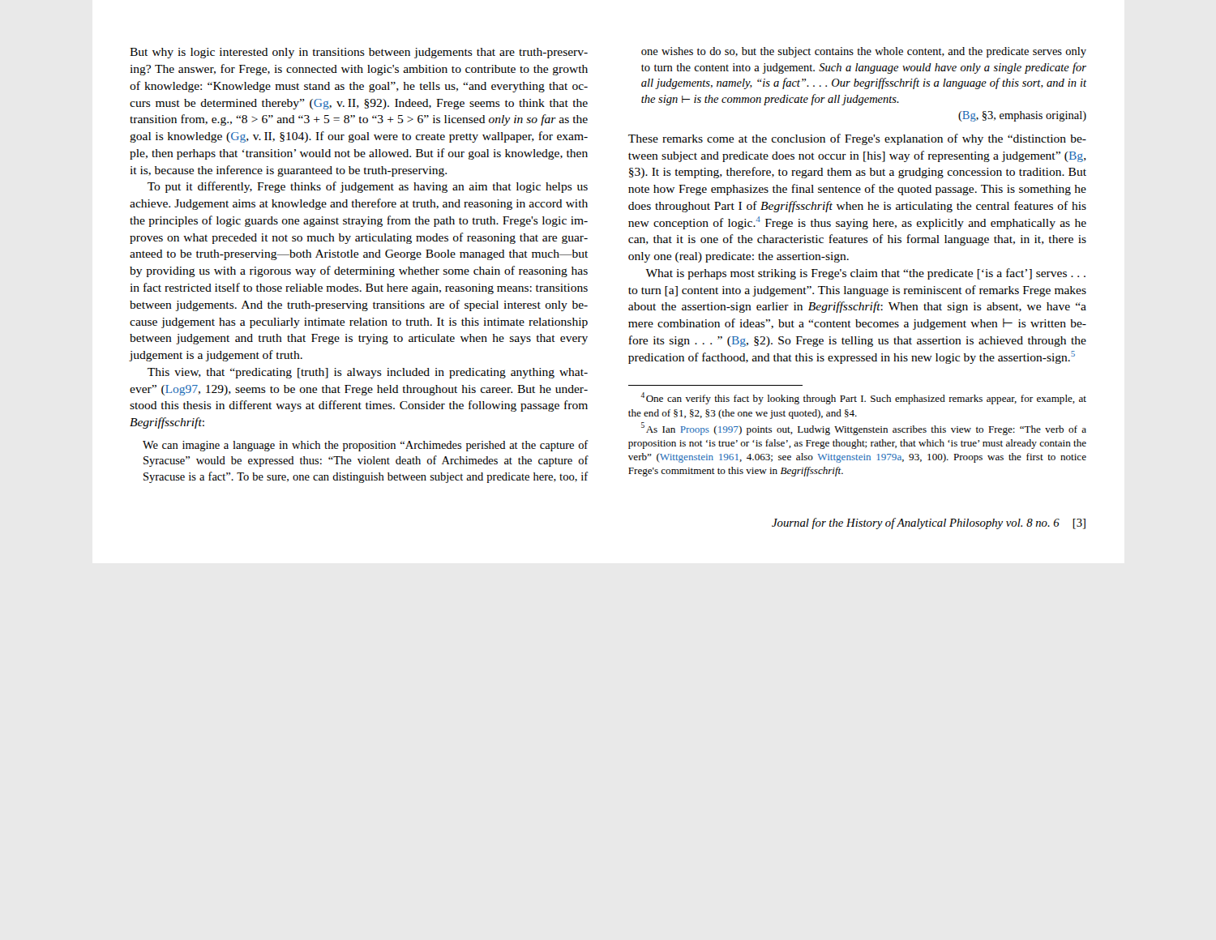But why is logic interested only in transitions between judgements that are truth-preserving? The answer, for Frege, is connected with logic's ambition to contribute to the growth of knowledge: “Knowledge must stand as the goal”, he tells us, “and everything that occurs must be determined thereby” (Gg, v. II, §92). Indeed, Frege seems to think that the transition from, e.g., “8 > 6” and “3 + 5 = 8” to “3 + 5 > 6” is licensed only in so far as the goal is knowledge (Gg, v. II, §104). If our goal were to create pretty wallpaper, for example, then perhaps that ‘transition’ would not be allowed. But if our goal is knowledge, then it is, because the inference is guaranteed to be truth-preserving.
To put it differently, Frege thinks of judgement as having an aim that logic helps us achieve. Judgement aims at knowledge and therefore at truth, and reasoning in accord with the principles of logic guards one against straying from the path to truth. Frege's logic improves on what preceded it not so much by articulating modes of reasoning that are guaranteed to be truth-preserving—both Aristotle and George Boole managed that much—but by providing us with a rigorous way of determining whether some chain of reasoning has in fact restricted itself to those reliable modes. But here again, reasoning means: transitions between judgements. And the truth-preserving transitions are of special interest only because judgement has a peculiarly intimate relation to truth. It is this intimate relationship between judgement and truth that Frege is trying to articulate when he says that every judgement is a judgement of truth.
This view, that “predicating [truth] is always included in predicating anything whatever” (Log97, 129), seems to be one that Frege held throughout his career. But he understood this thesis in different ways at different times. Consider the following passage from Begriffsschrift:
We can imagine a language in which the proposition “Archimedes perished at the capture of Syracuse” would be expressed thus: “The violent death of Archimedes at the capture of Syracuse is a fact”. To be sure, one can distinguish between subject and predicate here, too, if one wishes to do so, but the subject contains the whole content, and the predicate serves only to turn the content into a judgement. Such a language would have only a single predicate for all judgements, namely, “is a fact”. . . . Our begriffsschrift is a language of this sort, and in it the sign ⊢ is the common predicate for all judgements.
(Bg, §3, emphasis original)
These remarks come at the conclusion of Frege's explanation of why the “distinction between subject and predicate does not occur in [his] way of representing a judgement” (Bg, §3). It is tempting, therefore, to regard them as but a grudging concession to tradition. But note how Frege emphasizes the final sentence of the quoted passage. This is something he does throughout Part I of Begriffsschrift when he is articulating the central features of his new conception of logic.4 Frege is thus saying here, as explicitly and emphatically as he can, that it is one of the characteristic features of his formal language that, in it, there is only one (real) predicate: the assertion-sign.
What is perhaps most striking is Frege's claim that “the predicate [‘is a fact’] serves . . . to turn [a] content into a judgement”. This language is reminiscent of remarks Frege makes about the assertion-sign earlier in Begriffsschrift: When that sign is absent, we have “a mere combination of ideas”, but a “content becomes a judgement when ⊢ is written before its sign . . . ” (Bg, §2). So Frege is telling us that assertion is achieved through the predication of facthood, and that this is expressed in his new logic by the assertion-sign.5
4One can verify this fact by looking through Part I. Such emphasized remarks appear, for example, at the end of §1, §2, §3 (the one we just quoted), and §4.
5As Ian Proops (1997) points out, Ludwig Wittgenstein ascribes this view to Frege: “The verb of a proposition is not ‘is true’ or ‘is false’, as Frege thought; rather, that which ‘is true’ must already contain the verb” (Wittgenstein 1961, 4.063; see also Wittgenstein 1979a, 93, 100). Proops was the first to notice Frege's commitment to this view in Begriffsschrift.
Journal for the History of Analytical Philosophy vol. 8 no. 6[3]